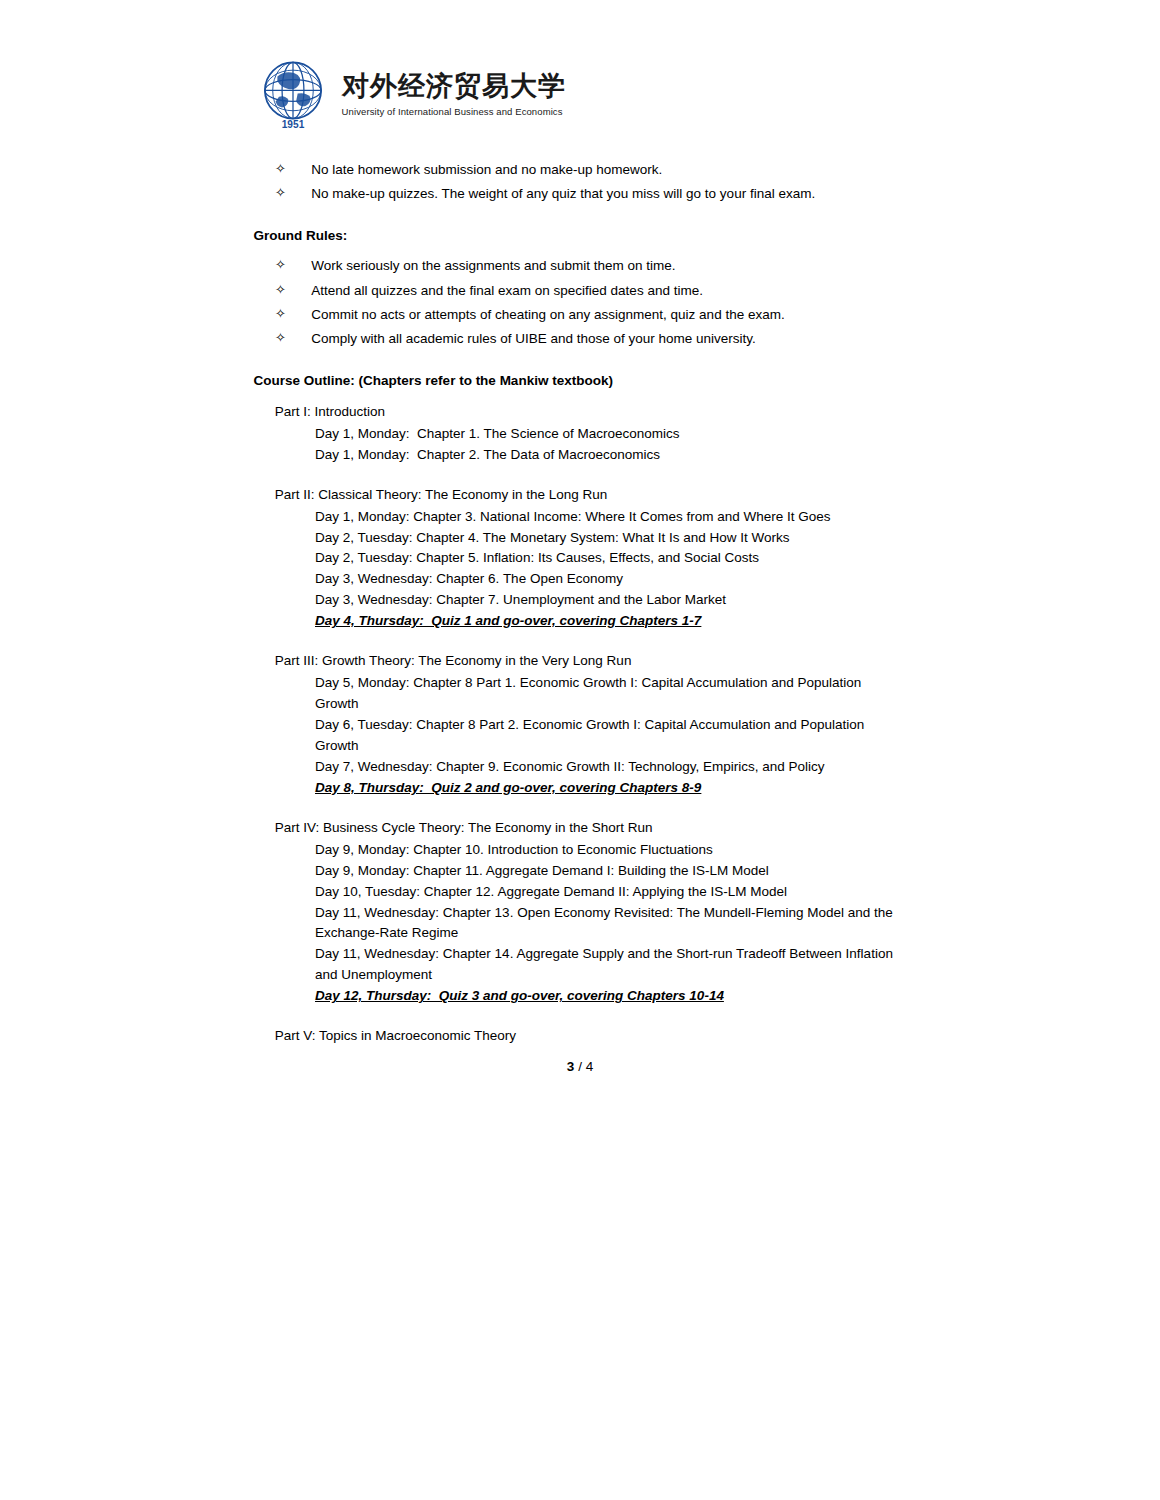1951
对外经济贸易大学
University of International Business and Economics
No late homework submission and no make-up homework.
No make-up quizzes. The weight of any quiz that you miss will go to your final exam.
Ground Rules:
Work seriously on the assignments and submit them on time.
Attend all quizzes and the final exam on specified dates and time.
Commit no acts or attempts of cheating on any assignment, quiz and the exam.
Comply with all academic rules of UIBE and those of your home university.
Course Outline: (Chapters refer to the Mankiw textbook)
Part I: Introduction
Day 1, Monday: Chapter 1. The Science of Macroeconomics
Day 1, Monday: Chapter 2. The Data of Macroeconomics
Part II: Classical Theory: The Economy in the Long Run
Day 1, Monday: Chapter 3. National Income: Where It Comes from and Where It Goes
Day 2, Tuesday: Chapter 4. The Monetary System: What It Is and How It Works
Day 2, Tuesday: Chapter 5. Inflation: Its Causes, Effects, and Social Costs
Day 3, Wednesday: Chapter 6. The Open Economy
Day 3, Wednesday: Chapter 7. Unemployment and the Labor Market
Day 4, Thursday: Quiz 1 and go-over, covering Chapters 1-7
Part III: Growth Theory: The Economy in the Very Long Run
Day 5, Monday: Chapter 8 Part 1. Economic Growth I: Capital Accumulation and Population Growth
Day 6, Tuesday: Chapter 8 Part 2. Economic Growth I: Capital Accumulation and Population Growth
Day 7, Wednesday: Chapter 9. Economic Growth II: Technology, Empirics, and Policy
Day 8, Thursday: Quiz 2 and go-over, covering Chapters 8-9
Part IV: Business Cycle Theory: The Economy in the Short Run
Day 9, Monday: Chapter 10. Introduction to Economic Fluctuations
Day 9, Monday: Chapter 11. Aggregate Demand I: Building the IS-LM Model
Day 10, Tuesday: Chapter 12. Aggregate Demand II: Applying the IS-LM Model
Day 11, Wednesday: Chapter 13. Open Economy Revisited: The Mundell-Fleming Model and the Exchange-Rate Regime
Day 11, Wednesday: Chapter 14. Aggregate Supply and the Short-run Tradeoff Between Inflation and Unemployment
Day 12, Thursday: Quiz 3 and go-over, covering Chapters 10-14
Part V: Topics in Macroeconomic Theory
3 / 4